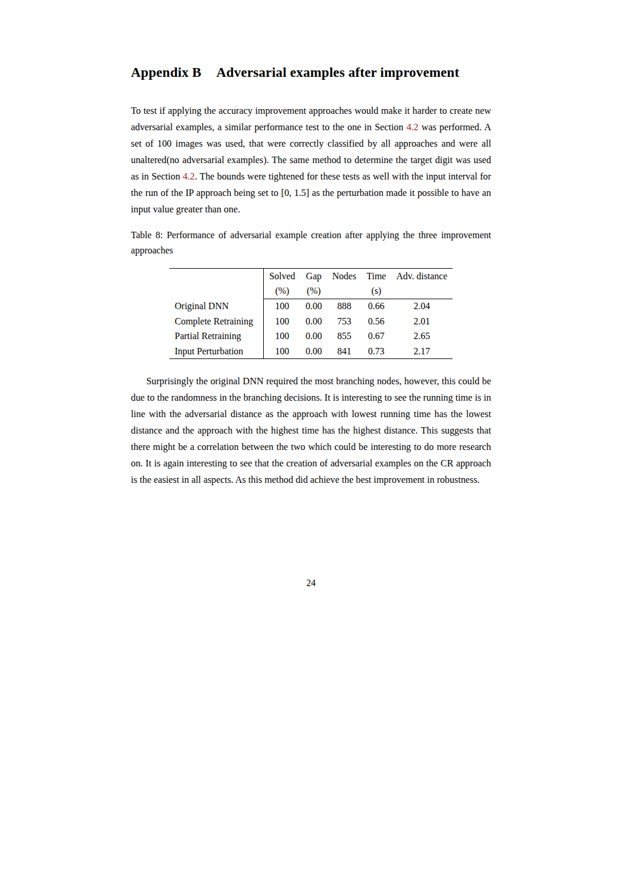Appendix BAdversarial examples after improvement
To test if applying the accuracy improvement approaches would make it harder to create new adversarial examples, a similar performance test to the one in Section 4.2 was performed. A set of 100 images was used, that were correctly classified by all approaches and were all unaltered(no adversarial examples). The same method to determine the target digit was used as in Section 4.2. The bounds were tightened for these tests as well with the input interval for the run of the IP approach being set to [0, 1.5] as the perturbation made it possible to have an input value greater than one.
Table 8: Performance of adversarial example creation after applying the three improvement approaches
| | Solved | Gap | Nodes | Time | Adv. distance |
| --- | --- | --- | --- | --- | --- |
| (%) | (%) | | (s) | |
| Original DNN | 100 | 0.00 | 888 | 0.66 | 2.04 |
| Complete Retraining | 100 | 0.00 | 753 | 0.56 | 2.01 |
| Partial Retraining | 100 | 0.00 | 855 | 0.67 | 2.65 |
| Input Perturbation | 100 | 0.00 | 841 | 0.73 | 2.17 |
Surprisingly the original DNN required the most branching nodes, however, this could be due to the randomness in the branching decisions. It is interesting to see the running time is in line with the adversarial distance as the approach with lowest running time has the lowest distance and the approach with the highest time has the highest distance. This suggests that there might be a correlation between the two which could be interesting to do more research on. It is again interesting to see that the creation of adversarial examples on the CR approach is the easiest in all aspects. As this method did achieve the best improvement in robustness.
24